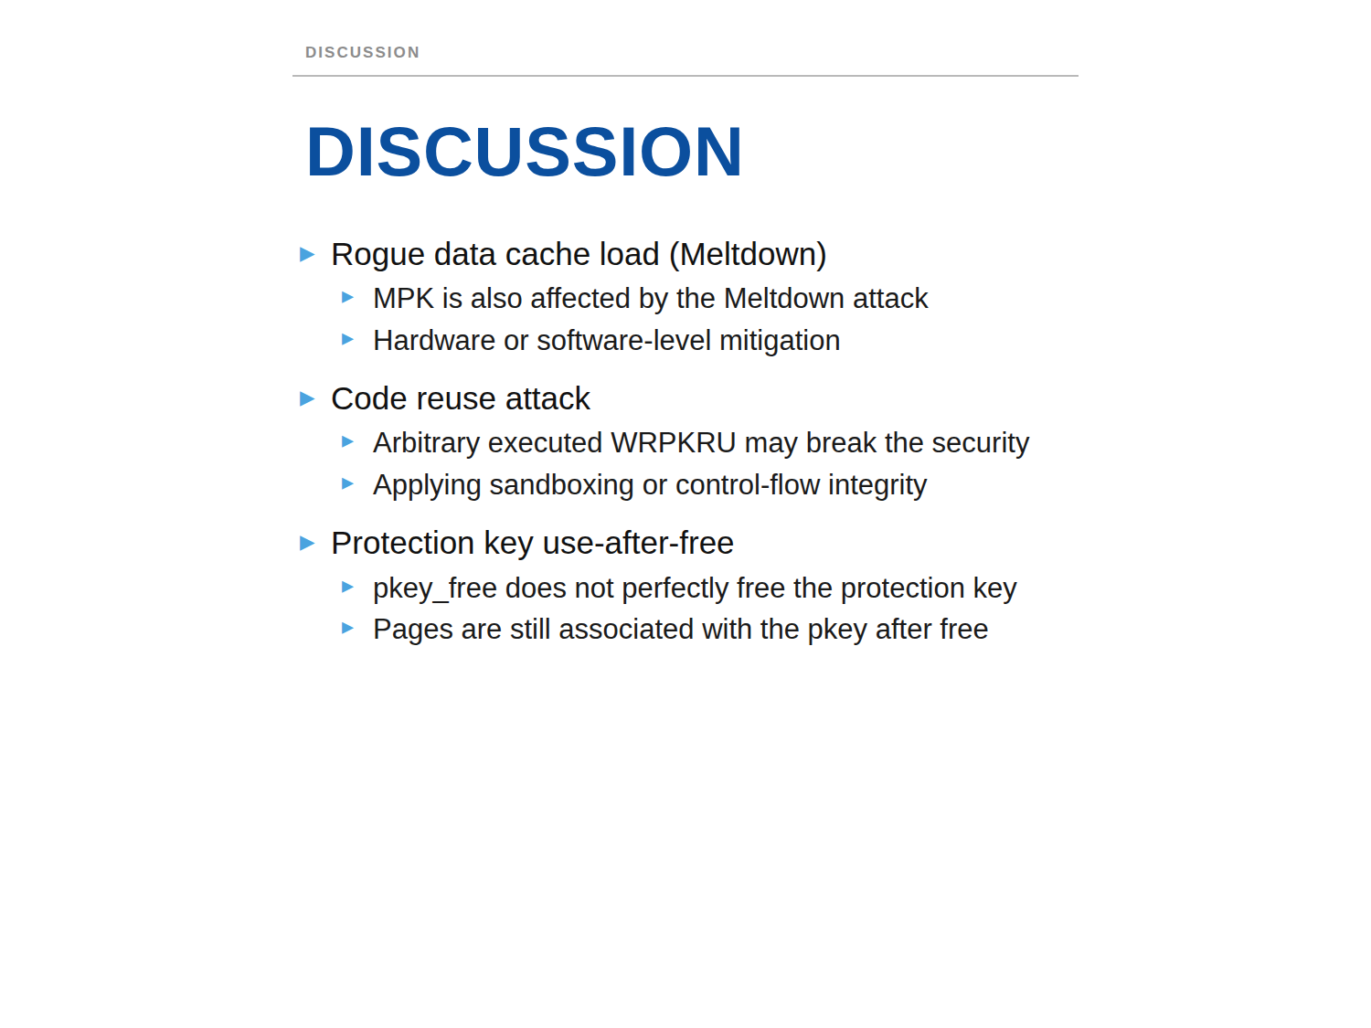Discussion
Discussion
Rogue data cache load (Meltdown)
MPK is also affected by the Meltdown attack
Hardware or software-level mitigation
Code reuse attack
Arbitrary executed WRPKRU may break the security
Applying sandboxing or control-flow integrity
Protection key use-after-free
pkey_free does not perfectly free the protection key
Pages are still associated with the pkey after free